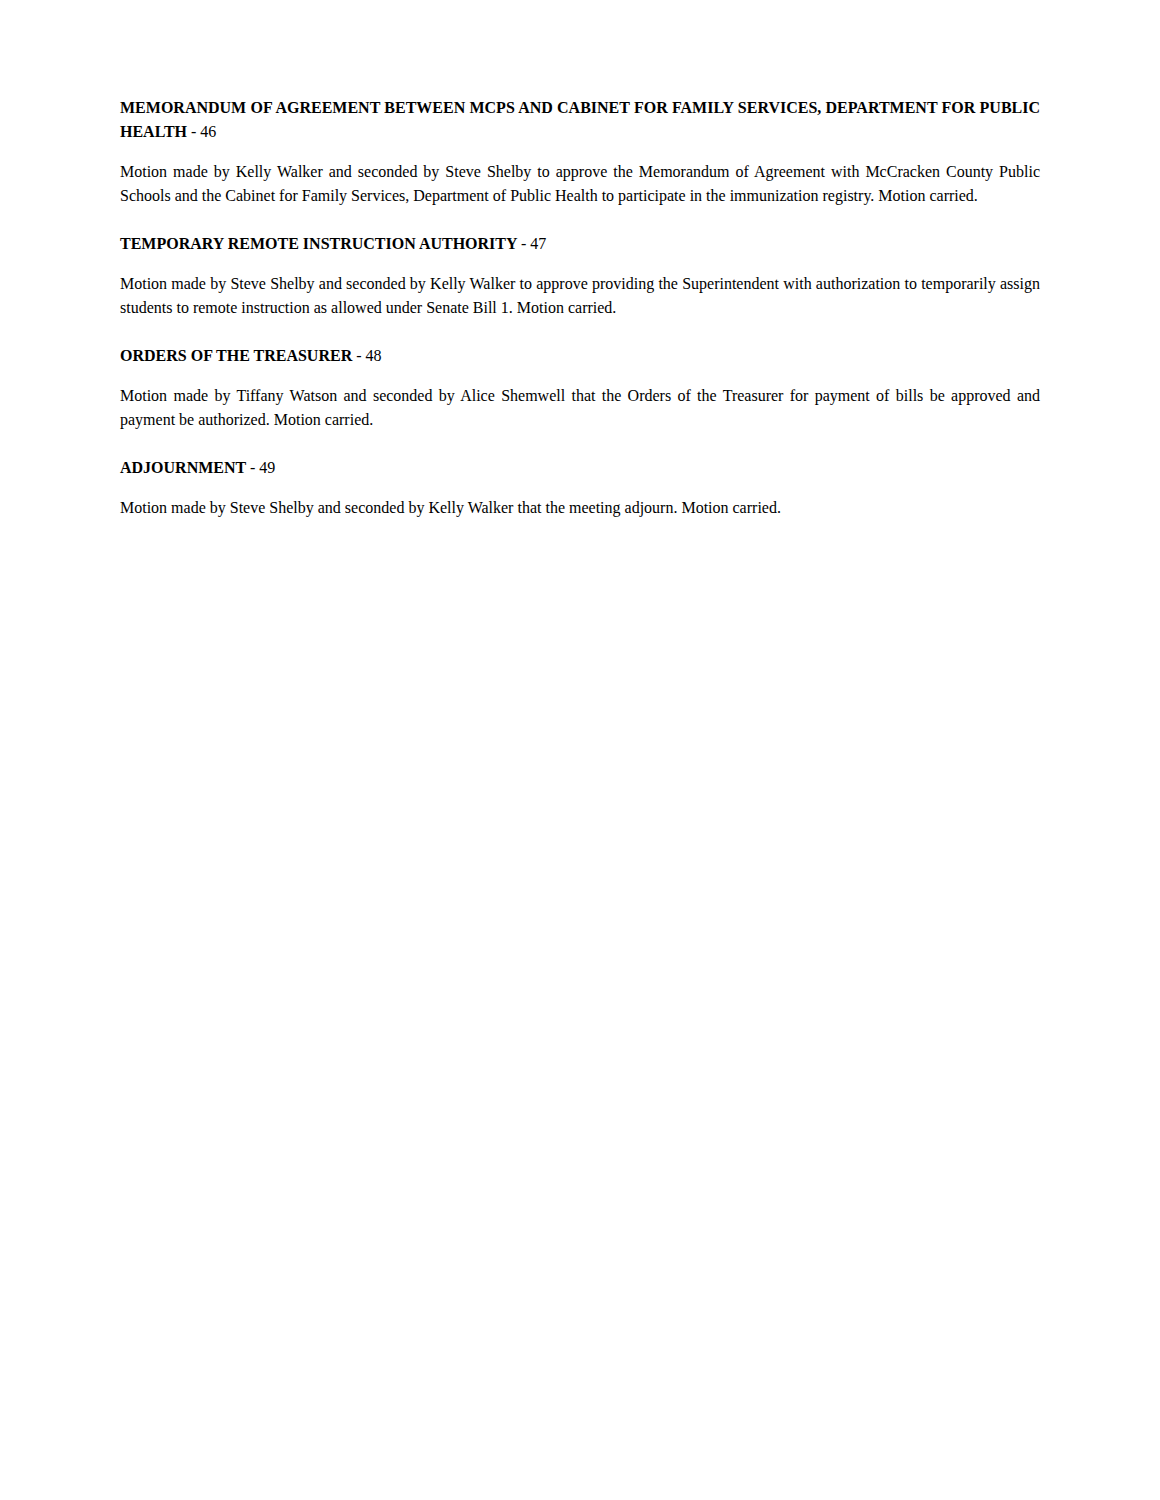Memorandum of Agreement Between MCPS and Cabinet for Family Services, Department for Public Health - 46
Motion made by Kelly Walker and seconded by Steve Shelby to approve the Memorandum of Agreement with McCracken County Public Schools and the Cabinet for Family Services, Department of Public Health to participate in the immunization registry. Motion carried.
Temporary Remote Instruction Authority - 47
Motion made by Steve Shelby and seconded by Kelly Walker to approve providing the Superintendent with authorization to temporarily assign students to remote instruction as allowed under Senate Bill 1. Motion carried.
Orders of the Treasurer - 48
Motion made by Tiffany Watson and seconded by Alice Shemwell that the Orders of the Treasurer for payment of bills be approved and payment be authorized. Motion carried.
Adjournment - 49
Motion made by Steve Shelby and seconded by Kelly Walker that the meeting adjourn. Motion carried.